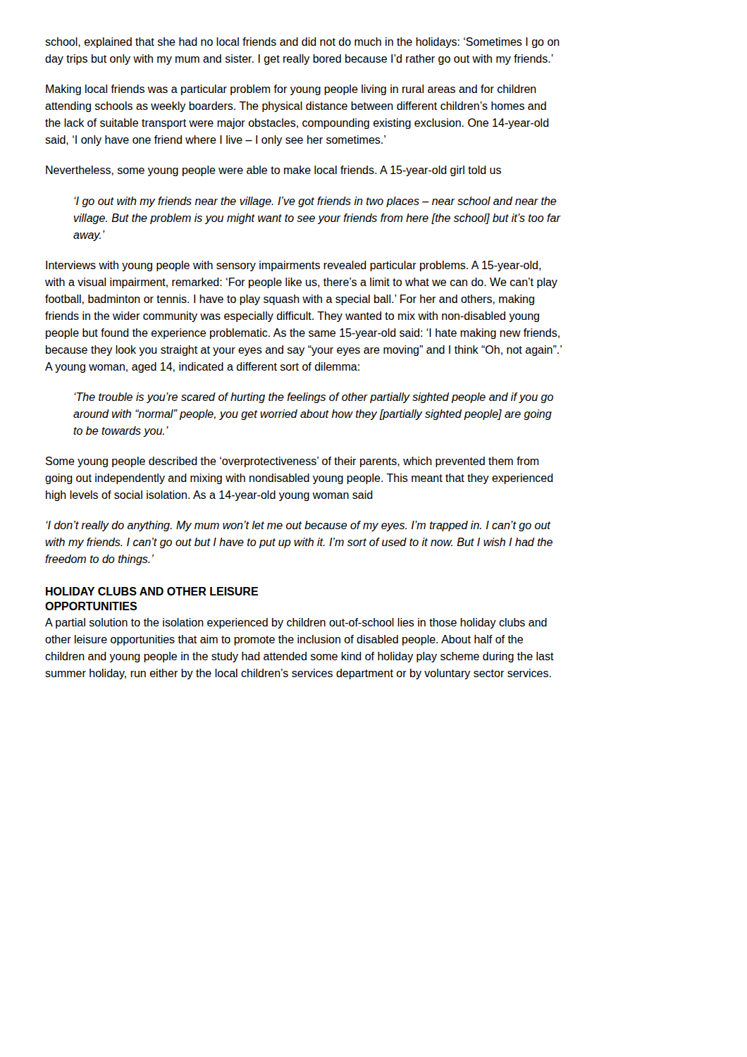school, explained that she had no local friends and did not do much in the holidays: ‘Sometimes I go on day trips but only with my mum and sister. I get really bored because I’d rather go out with my friends.’
Making local friends was a particular problem for young people living in rural areas and for children attending schools as weekly boarders. The physical distance between different children’s homes and the lack of suitable transport were major obstacles, compounding existing exclusion. One 14-year-old said, ‘I only have one friend where I live – I only see her sometimes.’
Nevertheless, some young people were able to make local friends. A 15-year-old girl told us
‘I go out with my friends near the village. I’ve got friends in two places – near school and near the village. But the problem is you might want to see your friends from here [the school] but it’s too far away.’
Interviews with young people with sensory impairments revealed particular problems. A 15-year-old, with a visual impairment, remarked: ‘For people like us, there’s a limit to what we can do. We can’t play football, badminton or tennis. I have to play squash with a special ball.’ For her and others, making friends in the wider community was especially difficult. They wanted to mix with non-disabled young people but found the experience problematic. As the same 15-year-old said: ‘I hate making new friends, because they look you straight at your eyes and say “your eyes are moving” and I think “Oh, not again”.’ A young woman, aged 14, indicated a different sort of dilemma:
‘The trouble is you’re scared of hurting the feelings of other partially sighted people and if you go around with “normal” people, you get worried about how they [partially sighted people] are going to be towards you.’
Some young people described the ‘overprotectiveness’ of their parents, which prevented them from going out independently and mixing with nondisabled young people. This meant that they experienced high levels of social isolation. As a 14-year-old young woman said
‘I don’t really do anything. My mum won’t let me out because of my eyes. I’m trapped in. I can’t go out with my friends. I can’t go out but I have to put up with it. I’m sort of used to it now. But I wish I had the freedom to do things.’
HOLIDAY CLUBS AND OTHER LEISURE
OPPORTUNITIES
A partial solution to the isolation experienced by children out-of-school lies in those holiday clubs and other leisure opportunities that aim to promote the inclusion of disabled people. About half of the children and young people in the study had attended some kind of holiday play scheme during the last summer holiday, run either by the local children’s services department or by voluntary sector services.